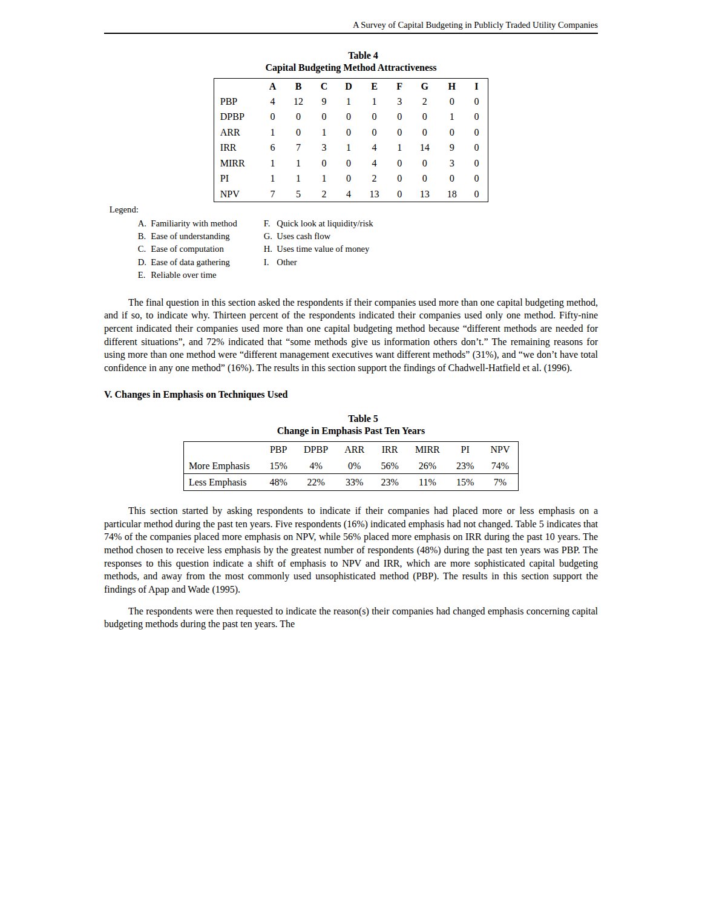A Survey of Capital Budgeting in Publicly Traded Utility Companies
Table 4
Capital Budgeting Method Attractiveness
| | A | B | C | D | E | F | G | H | I |
| --- | --- | --- | --- | --- | --- | --- | --- | --- | --- |
| PBP | 4 | 12 | 9 | 1 | 1 | 3 | 2 | 0 | 0 |
| DPBP | 0 | 0 | 0 | 0 | 0 | 0 | 0 | 1 | 0 |
| ARR | 1 | 0 | 1 | 0 | 0 | 0 | 0 | 0 | 0 |
| IRR | 6 | 7 | 3 | 1 | 4 | 1 | 14 | 9 | 0 |
| MIRR | 1 | 1 | 0 | 0 | 4 | 0 | 0 | 3 | 0 |
| PI | 1 | 1 | 1 | 0 | 2 | 0 | 0 | 0 | 0 |
| NPV | 7 | 5 | 2 | 4 | 13 | 0 | 13 | 18 | 0 |
Legend:
| A. | Familiarity with method | | F. | Quick look at liquidity/risk |
| B. | Ease of understanding | | G. | Uses cash flow |
| C. | Ease of computation | | H. | Uses time value of money |
| D. | Ease of data gathering | | I. | Other |
| E. | Reliable over time | | | |
The final question in this section asked the respondents if their companies used more than one capital budgeting method, and if so, to indicate why. Thirteen percent of the respondents indicated their companies used only one method. Fifty-nine percent indicated their companies used more than one capital budgeting method because “different methods are needed for different situations”, and 72% indicated that “some methods give us information others don’t.” The remaining reasons for using more than one method were “different management executives want different methods” (31%), and “we don’t have total confidence in any one method” (16%). The results in this section support the findings of Chadwell-Hatfield et al. (1996).
V. Changes in Emphasis on Techniques Used
Table 5
Change in Emphasis Past Ten Years
| | PBP | DPBP | ARR | IRR | MIRR | PI | NPV |
| --- | --- | --- | --- | --- | --- | --- | --- |
| More Emphasis | 15% | 4% | 0% | 56% | 26% | 23% | 74% |
| Less Emphasis | 48% | 22% | 33% | 23% | 11% | 15% | 7% |
This section started by asking respondents to indicate if their companies had placed more or less emphasis on a particular method during the past ten years. Five respondents (16%) indicated emphasis had not changed. Table 5 indicates that 74% of the companies placed more emphasis on NPV, while 56% placed more emphasis on IRR during the past 10 years. The method chosen to receive less emphasis by the greatest number of respondents (48%) during the past ten years was PBP. The responses to this question indicate a shift of emphasis to NPV and IRR, which are more sophisticated capital budgeting methods, and away from the most commonly used unsophisticated method (PBP). The results in this section support the findings of Apap and Wade (1995).
The respondents were then requested to indicate the reason(s) their companies had changed emphasis concerning capital budgeting methods during the past ten years. The